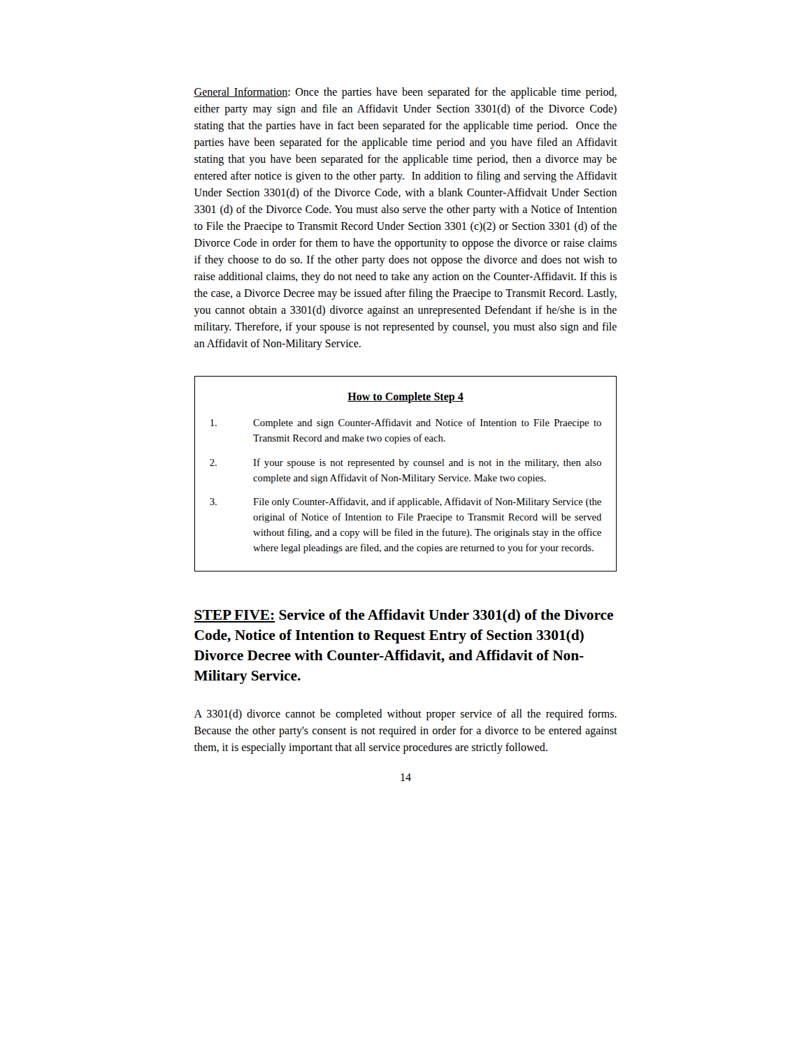General Information: Once the parties have been separated for the applicable time period, either party may sign and file an Affidavit Under Section 3301(d) of the Divorce Code) stating that the parties have in fact been separated for the applicable time period. Once the parties have been separated for the applicable time period and you have filed an Affidavit stating that you have been separated for the applicable time period, then a divorce may be entered after notice is given to the other party. In addition to filing and serving the Affidavit Under Section 3301(d) of the Divorce Code, with a blank Counter-Affidvait Under Section 3301 (d) of the Divorce Code. You must also serve the other party with a Notice of Intention to File the Praecipe to Transmit Record Under Section 3301 (c)(2) or Section 3301 (d) of the Divorce Code in order for them to have the opportunity to oppose the divorce or raise claims if they choose to do so. If the other party does not oppose the divorce and does not wish to raise additional claims, they do not need to take any action on the Counter-Affidavit. If this is the case, a Divorce Decree may be issued after filing the Praecipe to Transmit Record. Lastly, you cannot obtain a 3301(d) divorce against an unrepresented Defendant if he/she is in the military. Therefore, if your spouse is not represented by counsel, you must also sign and file an Affidavit of Non-Military Service.
How to Complete Step 4
| 1. | Complete and sign Counter-Affidavit and Notice of Intention to File Praecipe to Transmit Record and make two copies of each. |
| 2. | If your spouse is not represented by counsel and is not in the military, then also complete and sign Affidavit of Non-Military Service. Make two copies. |
| 3. | File only Counter-Affidavit, and if applicable, Affidavit of Non-Military Service (the original of Notice of Intention to File Praecipe to Transmit Record will be served without filing, and a copy will be filed in the future). The originals stay in the office where legal pleadings are filed, and the copies are returned to you for your records. |
STEP FIVE: Service of the Affidavit Under 3301(d) of the Divorce Code, Notice of Intention to Request Entry of Section 3301(d) Divorce Decree with Counter-Affidavit, and Affidavit of Non-Military Service.
A 3301(d) divorce cannot be completed without proper service of all the required forms. Because the other party's consent is not required in order for a divorce to be entered against them, it is especially important that all service procedures are strictly followed.
14